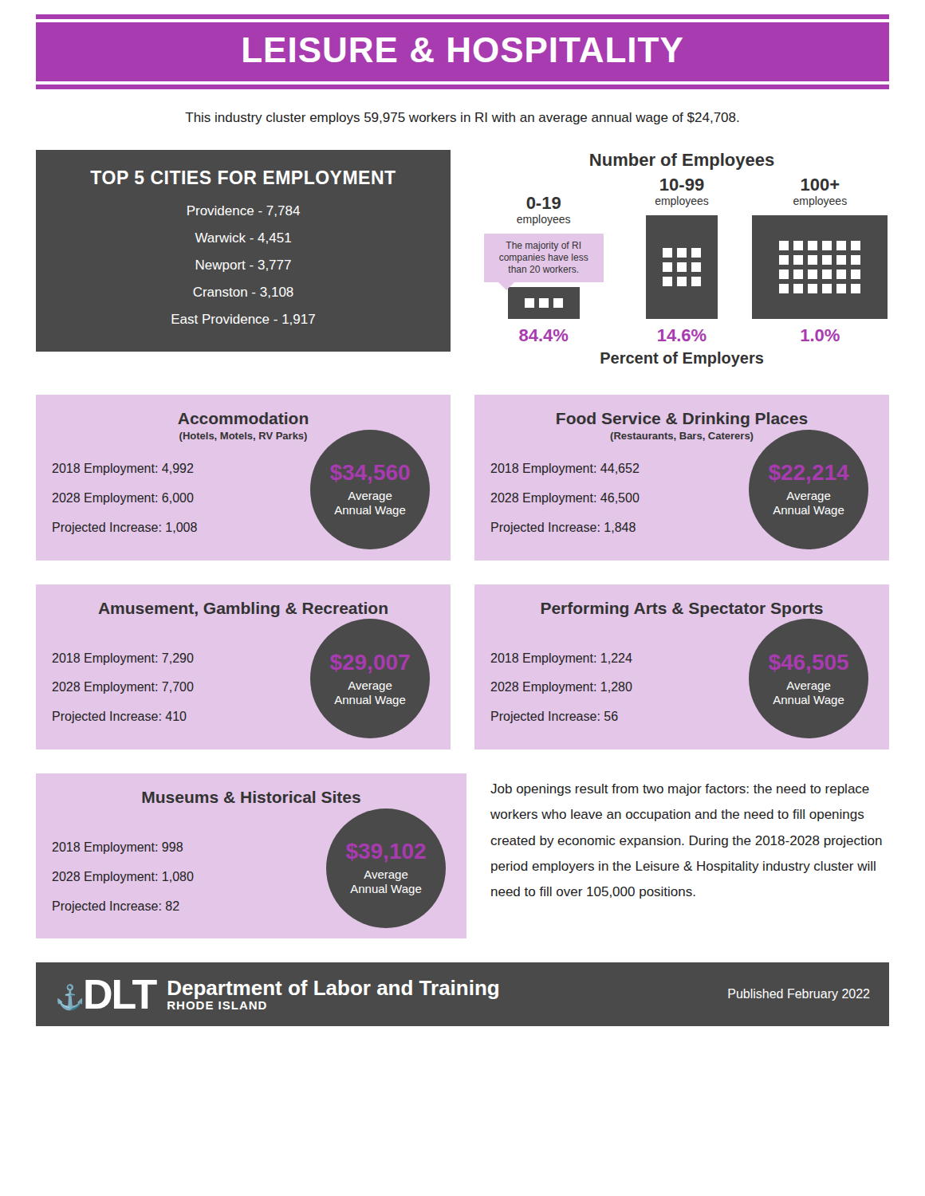LEISURE & HOSPITALITY
This industry cluster employs 59,975 workers in RI with an average annual wage of $24,708.
TOP 5 CITIES FOR EMPLOYMENT
Providence - 7,784
Warwick - 4,451
Newport - 3,777
Cranston - 3,108
East Providence - 1,917
Number of Employees
0-19
employees
The majority of RI companies have less than 20 workers.
84.4%
10-99
employees
14.6%
100+
employees
1.0%
Percent of Employers
Accommodation
(Hotels, Motels, RV Parks)
2018 Employment: 4,992
2028 Employment: 6,000
Projected Increase: 1,008
$34,560
Average
Annual Wage
Food Service & Drinking Places
(Restaurants, Bars, Caterers)
2018 Employment: 44,652
2028 Employment: 46,500
Projected Increase: 1,848
$22,214
Average
Annual Wage
Amusement, Gambling & Recreation
2018 Employment: 7,290
2028 Employment: 7,700
Projected Increase: 410
$29,007
Average
Annual Wage
Performing Arts & Spectator Sports
2018 Employment: 1,224
2028 Employment: 1,280
Projected Increase: 56
$46,505
Average
Annual Wage
Museums & Historical Sites
2018 Employment: 998
2028 Employment: 1,080
Projected Increase: 82
$39,102
Average
Annual Wage
Job openings result from two major factors: the need to replace workers who leave an occupation and the need to fill openings created by economic expansion. During the 2018-2028 projection period employers in the Leisure & Hospitality industry cluster will need to fill over 105,000 positions.
⚓DLT
Department of Labor and Training
RHODE ISLAND
Published February 2022